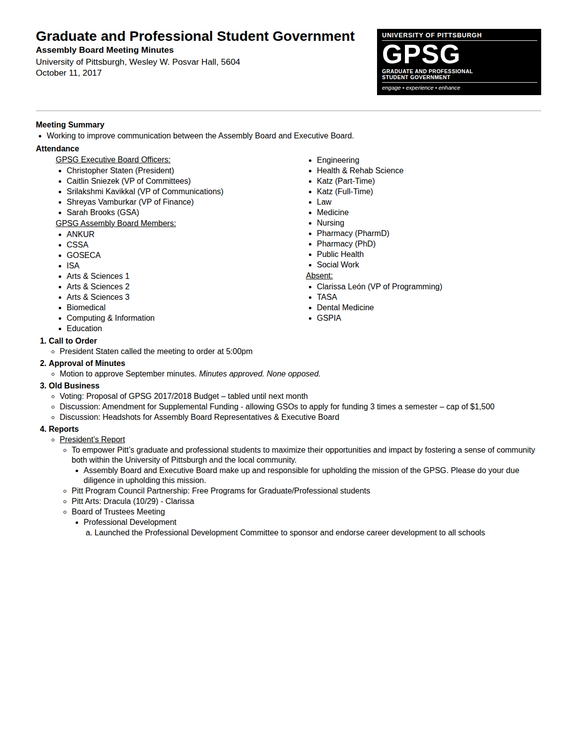Graduate and Professional Student Government
Assembly Board Meeting Minutes
University of Pittsburgh, Wesley W. Posvar Hall, 5604
October 11, 2017
UNIVERSITY OF PITTSBURGH
GPSG
GRADUATE AND PROFESSIONAL
STUDENT GOVERNMENT
engage • experience • enhance
Meeting Summary
Working to improve communication between the Assembly Board and Executive Board.
Attendance
GPSG Executive Board Officers:
Christopher Staten (President)
Caitlin Sniezek (VP of Committees)
Srilakshmi Kavikkal (VP of Communications)
Shreyas Vamburkar (VP of Finance)
Sarah Brooks (GSA)
GPSG Assembly Board Members:
ANKUR
CSSA
GOSECA
ISA
Arts & Sciences 1
Arts & Sciences 2
Arts & Sciences 3
Biomedical
Computing & Information
Education
Engineering
Health & Rehab Science
Katz (Part-Time)
Katz (Full-Time)
Law
Medicine
Nursing
Pharmacy (PharmD)
Pharmacy (PhD)
Public Health
Social Work
Absent:
Clarissa León (VP of Programming)
TASA
Dental Medicine
GSPIA
Call to Order
President Staten called the meeting to order at 5:00pm
Approval of Minutes
Motion to approve September minutes. Minutes approved. None opposed.
Old Business
Voting: Proposal of GPSG 2017/2018 Budget – tabled until next month
Discussion: Amendment for Supplemental Funding - allowing GSOs to apply for funding 3 times a semester – cap of $1,500
Discussion: Headshots for Assembly Board Representatives & Executive Board
Reports
President’s Report
To empower Pitt’s graduate and professional students to maximize their opportunities and impact by fostering a sense of community both within the University of Pittsburgh and the local community.
Assembly Board and Executive Board make up and responsible for upholding the mission of the GPSG. Please do your due diligence in upholding this mission.
Pitt Program Council Partnership: Free Programs for Graduate/Professional students
Pitt Arts: Dracula (10/29) - Clarissa
Board of Trustees Meeting
Professional Development
Launched the Professional Development Committee to sponsor and endorse career development to all schools